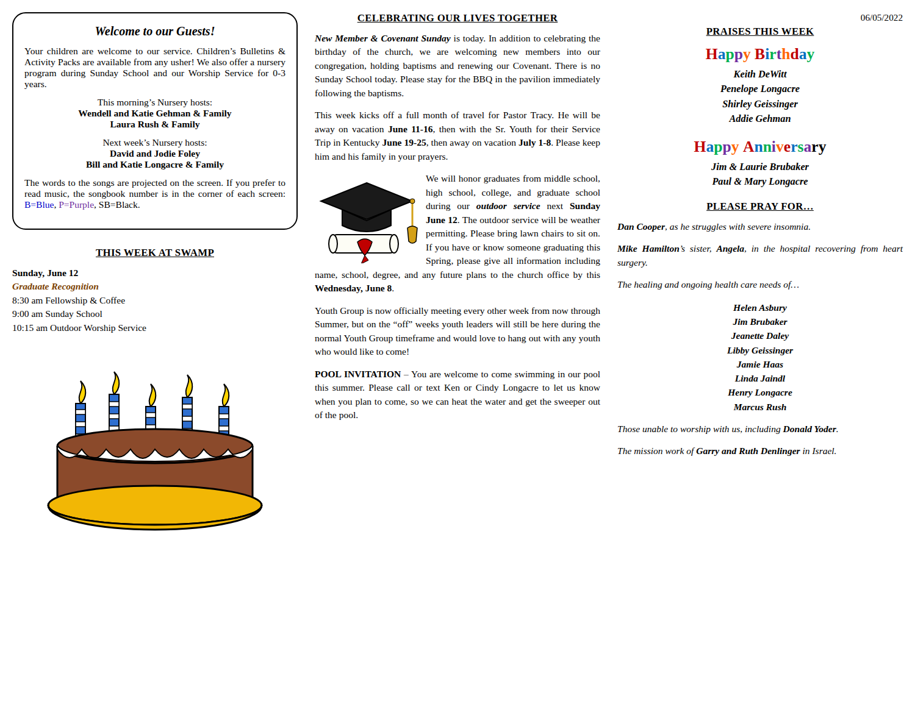Welcome to our Guests!
Your children are welcome to our service. Children’s Bulletins & Activity Packs are available from any usher! We also offer a nursery program during Sunday School and our Worship Service for 0-3 years.
This morning’s Nursery hosts: Wendell and Katie Gehman & Family Laura Rush & Family
Next week’s Nursery hosts: David and Jodie Foley Bill and Katie Longacre & Family
The words to the songs are projected on the screen. If you prefer to read music, the songbook number is in the corner of each screen: B=Blue, P=Purple, SB=Black.
THIS WEEK AT SWAMP
Sunday, June 12
Graduate Recognition
8:30 am Fellowship & Coffee
9:00 am Sunday School
10:15 am Outdoor Worship Service
CELEBRATING OUR LIVES TOGETHER
New Member & Covenant Sunday is today. In addition to celebrating the birthday of the church, we are welcoming new members into our congregation, holding baptisms and renewing our Covenant. There is no Sunday School today. Please stay for the BBQ in the pavilion immediately following the baptisms.
This week kicks off a full month of travel for Pastor Tracy. He will be away on vacation June 11-16, then with the Sr. Youth for their Service Trip in Kentucky June 19-25, then away on vacation July 1-8. Please keep him and his family in your prayers.
We will honor graduates from middle school, high school, college, and graduate school during our outdoor service next Sunday June 12. The outdoor service will be weather permitting. Please bring lawn chairs to sit on. If you have or know someone graduating this Spring, please give all information including name, school, degree, and any future plans to the church office by this Wednesday, June 8.
Youth Group is now officially meeting every other week from now through Summer, but on the “off” weeks youth leaders will still be here during the normal Youth Group timeframe and would love to hang out with any youth who would like to come!
POOL INVITATION – You are welcome to come swimming in our pool this summer. Please call or text Ken or Cindy Longacre to let us know when you plan to come, so we can heat the water and get the sweeper out of the pool.
06/05/2022
PRAISES THIS WEEK
Happy Birthday
Keith DeWitt
Penelope Longacre
Shirley Geissinger
Addie Gehman
Happy Anniversary
Jim & Laurie Brubaker
Paul & Mary Longacre
PLEASE PRAY FOR…
Dan Cooper, as he struggles with severe insomnia.
Mike Hamilton’s sister, Angela, in the hospital recovering from heart surgery.
The healing and ongoing health care needs of…
Helen Asbury
Jim Brubaker
Jeanette Daley
Libby Geissinger
Jamie Haas
Linda Jaindl
Henry Longacre
Marcus Rush
Those unable to worship with us, including Donald Yoder.
The mission work of Garry and Ruth Denlinger in Israel.